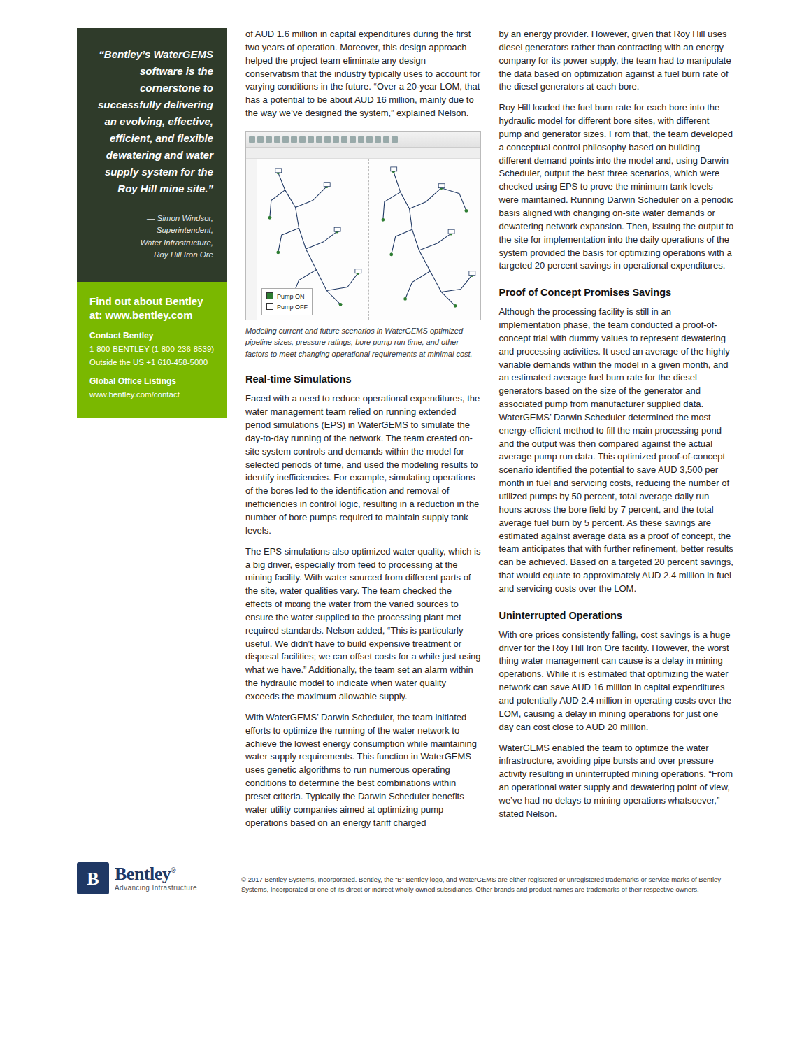“Bentley’s WaterGEMS software is the cornerstone to successfully delivering an evolving, effective, efficient, and flexible dewatering and water supply system for the Roy Hill mine site.”
— Simon Windsor, Superintendent,
Water Infrastructure,
Roy Hill Iron Ore
Find out about Bentley
at: www.bentley.com
Contact Bentley
1-800-BENTLEY (1-800-236-8539)
Outside the US +1 610-458-5000
Global Office Listings
www.bentley.com/contact
of AUD 1.6 million in capital expenditures during the first two years of operation. Moreover, this design approach helped the project team eliminate any design conservatism that the industry typically uses to account for varying conditions in the future. “Over a 20-year LOM, that has a potential to be about AUD 16 million, mainly due to the way we’ve designed the system,” explained Nelson.
Pump ON
Pump OFF
Modeling current and future scenarios in WaterGEMS optimized pipeline sizes, pressure ratings, bore pump run time, and other factors to meet changing operational requirements at minimal cost.
Real-time Simulations
Faced with a need to reduce operational expenditures, the water management team relied on running extended period simulations (EPS) in WaterGEMS to simulate the day-to-day running of the network. The team created on-site system controls and demands within the model for selected periods of time, and used the modeling results to identify inefficiencies. For example, simulating operations of the bores led to the identification and removal of inefficiencies in control logic, resulting in a reduction in the number of bore pumps required to maintain supply tank levels.
The EPS simulations also optimized water quality, which is a big driver, especially from feed to processing at the mining facility. With water sourced from different parts of the site, water qualities vary. The team checked the effects of mixing the water from the varied sources to ensure the water supplied to the processing plant met required standards. Nelson added, “This is particularly useful. We didn’t have to build expensive treatment or disposal facilities; we can offset costs for a while just using what we have.” Additionally, the team set an alarm within the hydraulic model to indicate when water quality exceeds the maximum allowable supply.
With WaterGEMS’ Darwin Scheduler, the team initiated efforts to optimize the running of the water network to achieve the lowest energy consumption while maintaining water supply requirements. This function in WaterGEMS uses genetic algorithms to run numerous operating conditions to determine the best combinations within preset criteria. Typically the Darwin Scheduler benefits water utility companies aimed at optimizing pump operations based on an energy tariff charged
by an energy provider. However, given that Roy Hill uses diesel generators rather than contracting with an energy company for its power supply, the team had to manipulate the data based on optimization against a fuel burn rate of the diesel generators at each bore.
Roy Hill loaded the fuel burn rate for each bore into the hydraulic model for different bore sites, with different pump and generator sizes. From that, the team developed a conceptual control philosophy based on building different demand points into the model and, using Darwin Scheduler, output the best three scenarios, which were checked using EPS to prove the minimum tank levels were maintained. Running Darwin Scheduler on a periodic basis aligned with changing on-site water demands or dewatering network expansion. Then, issuing the output to the site for implementation into the daily operations of the system provided the basis for optimizing operations with a targeted 20 percent savings in operational expenditures.
Proof of Concept Promises Savings
Although the processing facility is still in an implementation phase, the team conducted a proof-of-concept trial with dummy values to represent dewatering and processing activities. It used an average of the highly variable demands within the model in a given month, and an estimated average fuel burn rate for the diesel generators based on the size of the generator and associated pump from manufacturer supplied data. WaterGEMS’ Darwin Scheduler determined the most energy-efficient method to fill the main processing pond and the output was then compared against the actual average pump run data. This optimized proof-of-concept scenario identified the potential to save AUD 3,500 per month in fuel and servicing costs, reducing the number of utilized pumps by 50 percent, total average daily run hours across the bore field by 7 percent, and the total average fuel burn by 5 percent. As these savings are estimated against average data as a proof of concept, the team anticipates that with further refinement, better results can be achieved. Based on a targeted 20 percent savings, that would equate to approximately AUD 2.4 million in fuel and servicing costs over the LOM.
Uninterrupted Operations
With ore prices consistently falling, cost savings is a huge driver for the Roy Hill Iron Ore facility. However, the worst thing water management can cause is a delay in mining operations. While it is estimated that optimizing the water network can save AUD 16 million in capital expenditures and potentially AUD 2.4 million in operating costs over the LOM, causing a delay in mining operations for just one day can cost close to AUD 20 million.
WaterGEMS enabled the team to optimize the water infrastructure, avoiding pipe bursts and over pressure activity resulting in uninterrupted mining operations. “From an operational water supply and dewatering point of view, we’ve had no delays to mining operations whatsoever,” stated Nelson.
B
Bentley®
Advancing Infrastructure
© 2017 Bentley Systems, Incorporated. Bentley, the “B” Bentley logo, and WaterGEMS are either registered or unregistered trademarks or service marks of Bentley Systems, Incorporated or one of its direct or indirect wholly owned subsidiaries. Other brands and product names are trademarks of their respective owners.